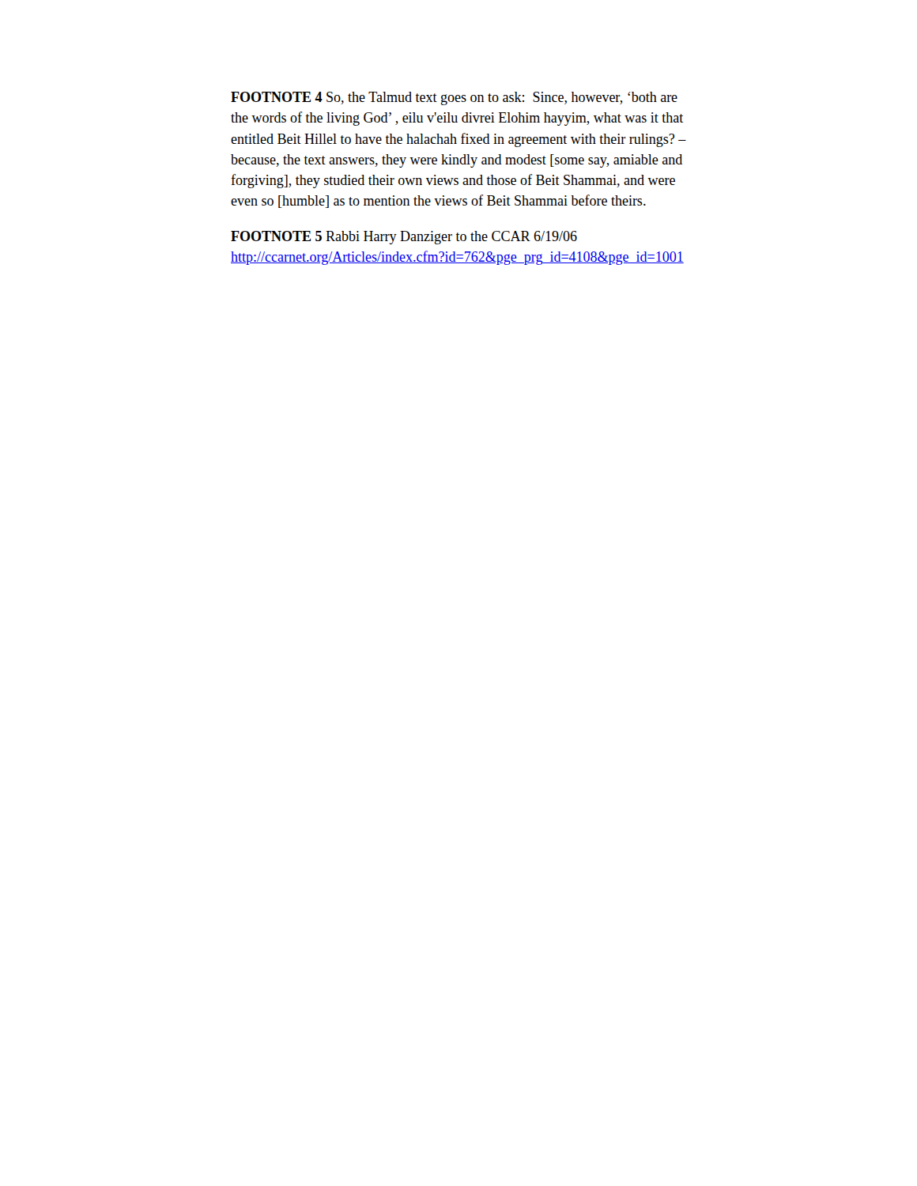FOOTNOTE 4 So, the Talmud text goes on to ask: Since, however, ‘both are the words of the living God’ , eilu v'eilu divrei Elohim hayyim, what was it that entitled Beit Hillel to have the halachah fixed in agreement with their rulings? – because, the text answers, they were kindly and modest [some say, amiable and forgiving], they studied their own views and those of Beit Shammai, and were even so [humble] as to mention the views of Beit Shammai before theirs.
FOOTNOTE 5 Rabbi Harry Danziger to the CCAR 6/19/06
http://ccarnet.org/Articles/index.cfm?id=762&pge_prg_id=4108&pge_id=1001